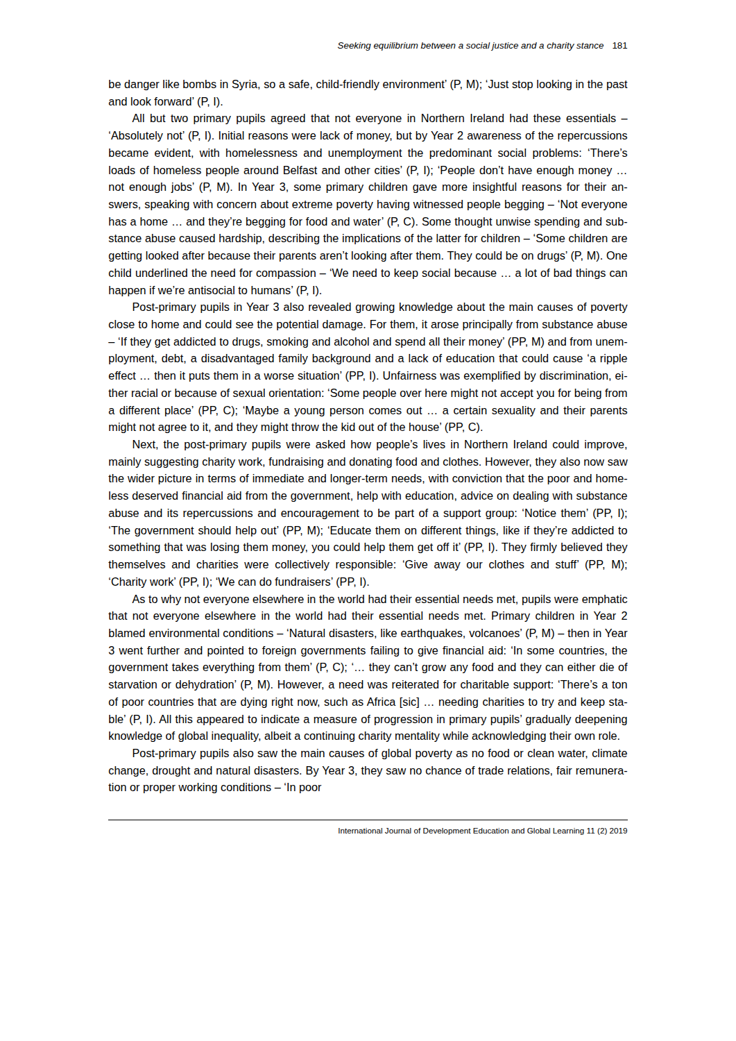Seeking equilibrium between a social justice and a charity stance 181
be danger like bombs in Syria, so a safe, child-friendly environment’ (P, M); ‘Just stop looking in the past and look forward’ (P, I).
All but two primary pupils agreed that not everyone in Northern Ireland had these essentials – ‘Absolutely not’ (P, I). Initial reasons were lack of money, but by Year 2 awareness of the repercussions became evident, with homelessness and unemployment the predominant social problems: ‘There’s loads of homeless people around Belfast and other cities’ (P, I); ‘People don’t have enough money … not enough jobs’ (P, M). In Year 3, some primary children gave more insightful reasons for their answers, speaking with concern about extreme poverty having witnessed people begging – ‘Not everyone has a home … and they’re begging for food and water’ (P, C). Some thought unwise spending and substance abuse caused hardship, describing the implications of the latter for children – ‘Some children are getting looked after because their parents aren’t looking after them. They could be on drugs’ (P, M). One child underlined the need for compassion – ‘We need to keep social because … a lot of bad things can happen if we’re antisocial to humans’ (P, I).
Post-primary pupils in Year 3 also revealed growing knowledge about the main causes of poverty close to home and could see the potential damage. For them, it arose principally from substance abuse – ‘If they get addicted to drugs, smoking and alcohol and spend all their money’ (PP, M) and from unemployment, debt, a disadvantaged family background and a lack of education that could cause ‘a ripple effect … then it puts them in a worse situation’ (PP, I). Unfairness was exemplified by discrimination, either racial or because of sexual orientation: ‘Some people over here might not accept you for being from a different place’ (PP, C); ‘Maybe a young person comes out … a certain sexuality and their parents might not agree to it, and they might throw the kid out of the house’ (PP, C).
Next, the post-primary pupils were asked how people’s lives in Northern Ireland could improve, mainly suggesting charity work, fundraising and donating food and clothes. However, they also now saw the wider picture in terms of immediate and longer-term needs, with conviction that the poor and homeless deserved financial aid from the government, help with education, advice on dealing with substance abuse and its repercussions and encouragement to be part of a support group: ‘Notice them’ (PP, I); ‘The government should help out’ (PP, M); ‘Educate them on different things, like if they’re addicted to something that was losing them money, you could help them get off it’ (PP, I). They firmly believed they themselves and charities were collectively responsible: ‘Give away our clothes and stuff’ (PP, M); ‘Charity work’ (PP, I); ‘We can do fundraisers’ (PP, I).
As to why not everyone elsewhere in the world had their essential needs met, pupils were emphatic that not everyone elsewhere in the world had their essential needs met. Primary children in Year 2 blamed environmental conditions – ‘Natural disasters, like earthquakes, volcanoes’ (P, M) – then in Year 3 went further and pointed to foreign governments failing to give financial aid: ‘In some countries, the government takes everything from them’ (P, C); ‘… they can’t grow any food and they can either die of starvation or dehydration’ (P, M). However, a need was reiterated for charitable support: ‘There’s a ton of poor countries that are dying right now, such as Africa [sic] … needing charities to try and keep stable’ (P, I). All this appeared to indicate a measure of progression in primary pupils’ gradually deepening knowledge of global inequality, albeit a continuing charity mentality while acknowledging their own role.
Post-primary pupils also saw the main causes of global poverty as no food or clean water, climate change, drought and natural disasters. By Year 3, they saw no chance of trade relations, fair remuneration or proper working conditions – ‘In poor
International Journal of Development Education and Global Learning 11 (2) 2019